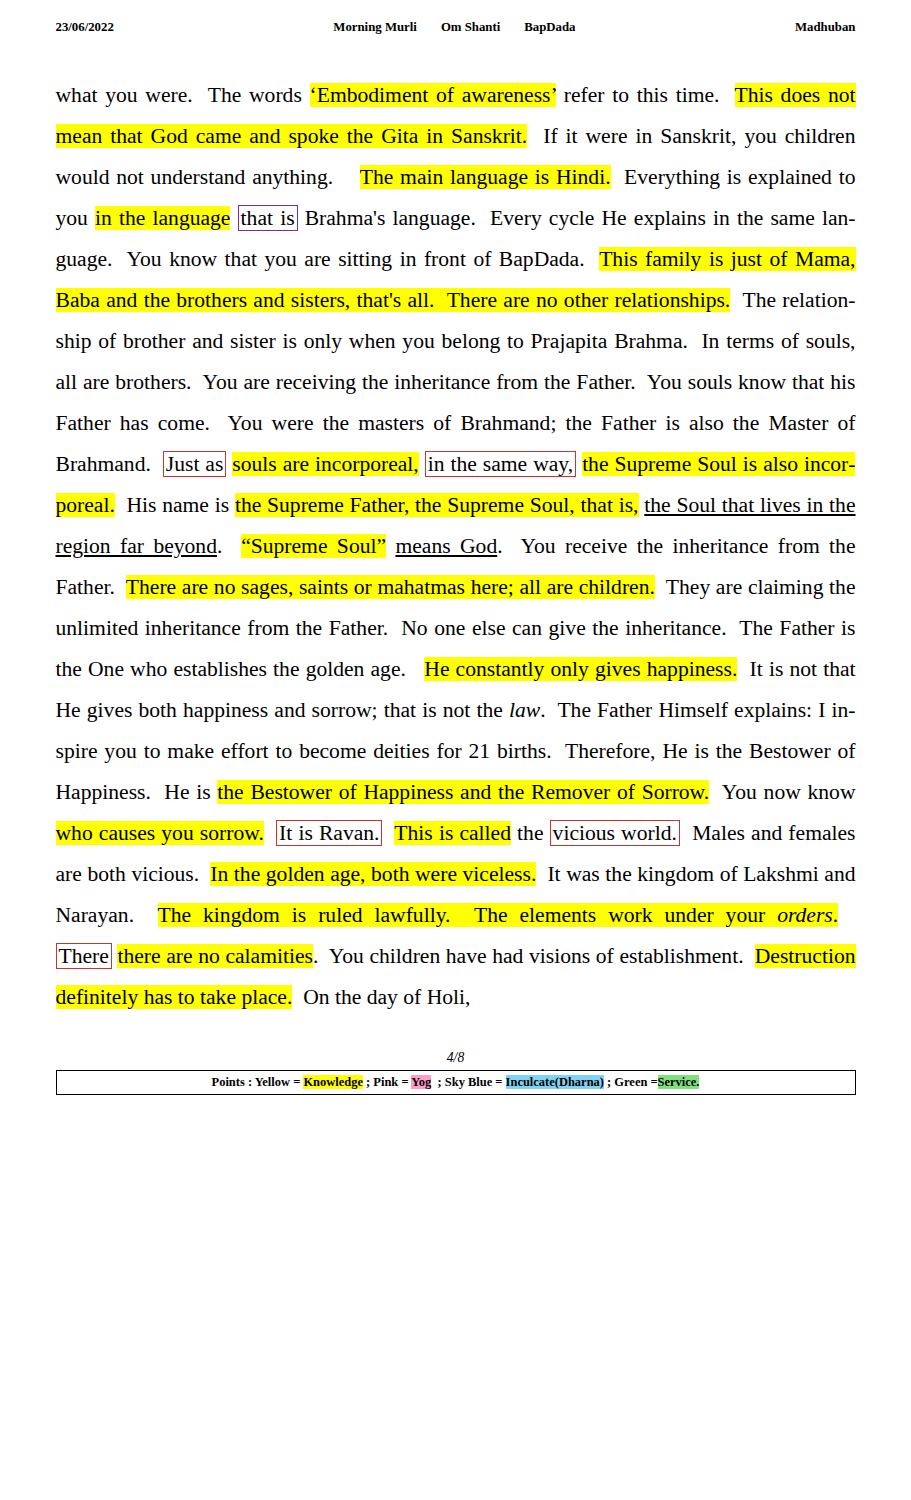23/06/2022 Morning Murli Om Shanti BapDada Madhuban
what you were. The words ‘Embodiment of awareness’ refer to this time. This does not mean that God came and spoke the Gita in Sanskrit. If it were in Sanskrit, you children would not understand anything. The main language is Hindi. Everything is explained to you in the language that is Brahma's language. Every cycle He explains in the same language. You know that you are sitting in front of BapDada. This family is just of Mama, Baba and the brothers and sisters, that's all. There are no other relationships. The relationship of brother and sister is only when you belong to Prajapita Brahma. In terms of souls, all are brothers. You are receiving the inheritance from the Father. You souls know that his Father has come. You were the masters of Brahmand; the Father is also the Master of Brahmand. Just as souls are incorporeal, in the same way, the Supreme Soul is also incorporeal. His name is the Supreme Father, the Supreme Soul, that is, the Soul that lives in the region far beyond. “Supreme Soul” means God. You receive the inheritance from the Father. There are no sages, saints or mahatmas here; all are children. They are claiming the unlimited inheritance from the Father. No one else can give the inheritance. The Father is the One who establishes the golden age. He constantly only gives happiness. It is not that He gives both happiness and sorrow; that is not the law. The Father Himself explains: I inspire you to make effort to become deities for 21 births. Therefore, He is the Bestower of Happiness. He is the Bestower of Happiness and the Remover of Sorrow. You now know who causes you sorrow. It is Ravan. This is called the vicious world. Males and females are both vicious. In the golden age, both were viceless. It was the kingdom of Lakshmi and Narayan. The kingdom is ruled lawfully. The elements work under your orders. There there are no calamities. You children have had visions of establishment. Destruction definitely has to take place. On the day of Holi,
4/8
Points : Yellow = Knowledge ; Pink = Yog ; Sky Blue = Inculcate(Dharna) ; Green =Service.